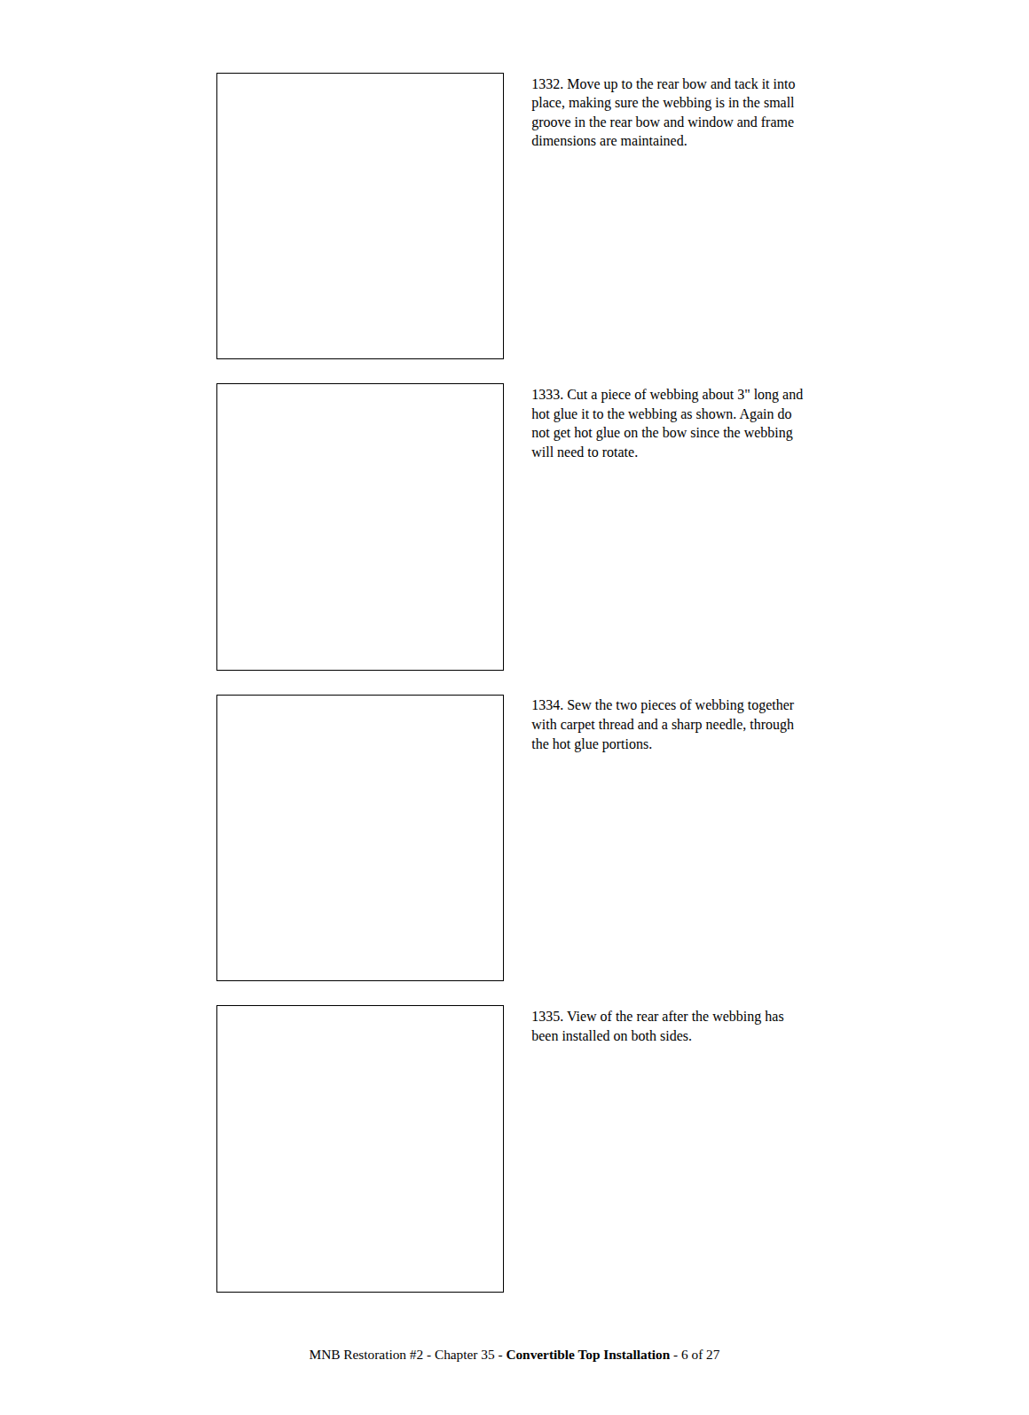1332. Move up to the rear bow and tack it into place, making sure the webbing is in the small groove in the rear bow and window and frame dimensions are maintained.
1333. Cut a piece of webbing about 3" long and hot glue it to the webbing as shown. Again do not get hot glue on the bow since the webbing will need to rotate.
1334. Sew the two pieces of webbing together with carpet thread and a sharp needle, through the hot glue portions.
1335. View of the rear after the webbing has been installed on both sides.
MNB Restoration #2 - Chapter 35 - Convertible Top Installation - 6 of 27